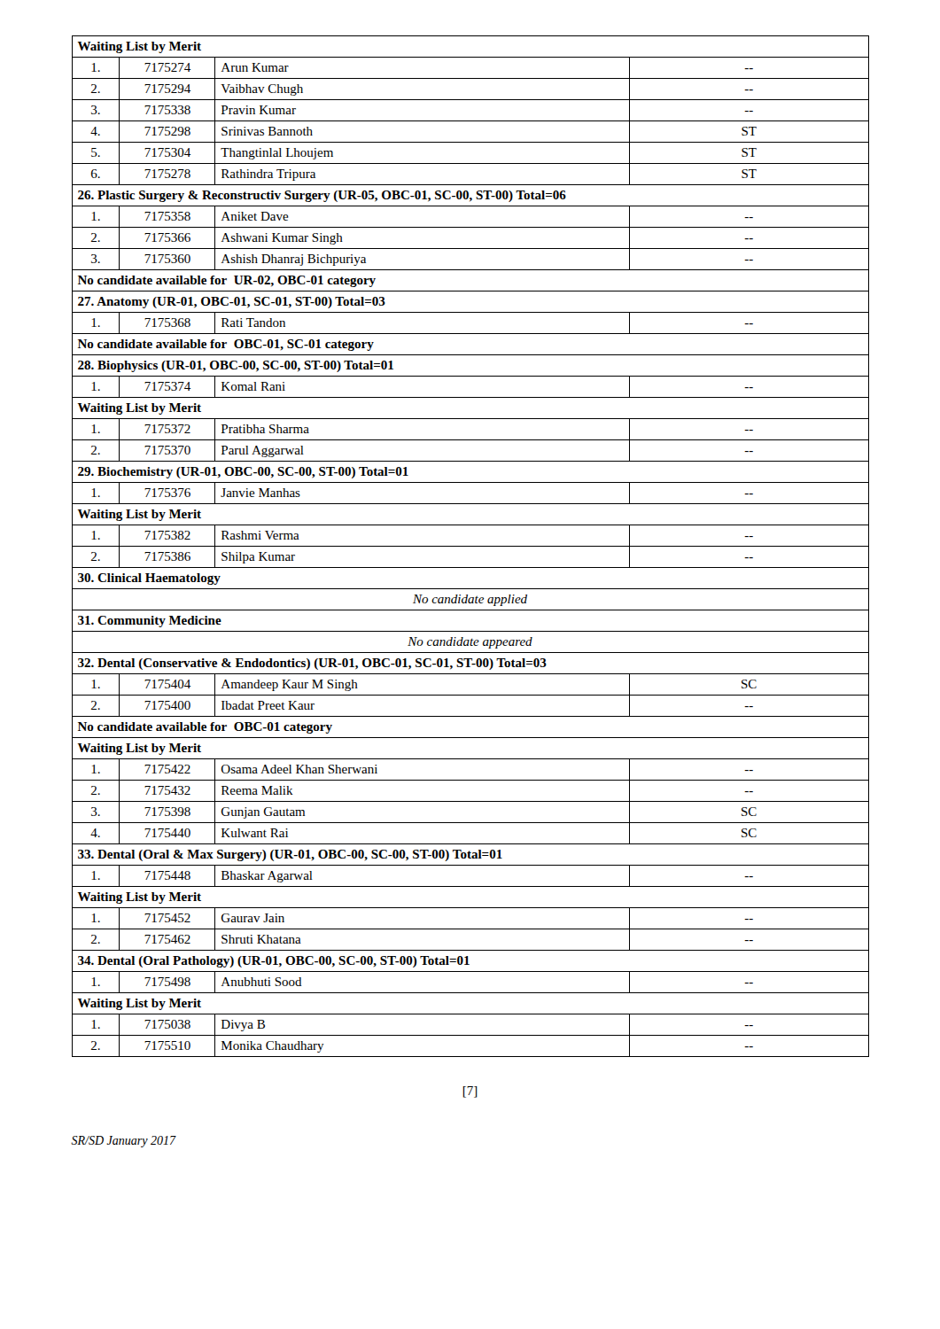| Waiting List by Merit |
| 1. | 7175274 | Arun Kumar | -- |
| 2. | 7175294 | Vaibhav Chugh | -- |
| 3. | 7175338 | Pravin Kumar | -- |
| 4. | 7175298 | Srinivas Bannoth | ST |
| 5. | 7175304 | Thangtinlal Lhoujem | ST |
| 6. | 7175278 | Rathindra Tripura | ST |
| 26. Plastic Surgery & Reconstructiv Surgery (UR-05, OBC-01, SC-00, ST-00) Total=06 |
| 1. | 7175358 | Aniket Dave | -- |
| 2. | 7175366 | Ashwani Kumar Singh | -- |
| 3. | 7175360 | Ashish Dhanraj Bichpuriya | -- |
| No candidate available for UR-02, OBC-01 category |
| 27. Anatomy (UR-01, OBC-01, SC-01, ST-00) Total=03 |
| 1. | 7175368 | Rati Tandon | -- |
| No candidate available for OBC-01, SC-01 category |
| 28. Biophysics (UR-01, OBC-00, SC-00, ST-00) Total=01 |
| 1. | 7175374 | Komal Rani | -- |
| Waiting List by Merit |
| 1. | 7175372 | Pratibha Sharma | -- |
| 2. | 7175370 | Parul Aggarwal | -- |
| 29. Biochemistry (UR-01, OBC-00, SC-00, ST-00) Total=01 |
| 1. | 7175376 | Janvie Manhas | -- |
| Waiting List by Merit |
| 1. | 7175382 | Rashmi Verma | -- |
| 2. | 7175386 | Shilpa Kumar | -- |
| 30. Clinical Haematology |
| No candidate applied |
| 31. Community Medicine |
| No candidate appeared |
| 32. Dental (Conservative & Endodontics) (UR-01, OBC-01, SC-01, ST-00) Total=03 |
| 1. | 7175404 | Amandeep Kaur M Singh | SC |
| 2. | 7175400 | Ibadat Preet Kaur | -- |
| No candidate available for OBC-01 category |
| Waiting List by Merit |
| 1. | 7175422 | Osama Adeel Khan Sherwani | -- |
| 2. | 7175432 | Reema Malik | -- |
| 3. | 7175398 | Gunjan Gautam | SC |
| 4. | 7175440 | Kulwant Rai | SC |
| 33. Dental (Oral & Max Surgery) (UR-01, OBC-00, SC-00, ST-00) Total=01 |
| 1. | 7175448 | Bhaskar Agarwal | -- |
| Waiting List by Merit |
| 1. | 7175452 | Gaurav Jain | -- |
| 2. | 7175462 | Shruti Khatana | -- |
| 34. Dental (Oral Pathology) (UR-01, OBC-00, SC-00, ST-00) Total=01 |
| 1. | 7175498 | Anubhuti Sood | -- |
| Waiting List by Merit |
| 1. | 7175038 | Divya B | -- |
| 2. | 7175510 | Monika Chaudhary | -- |
[7]
SR/SD January 2017